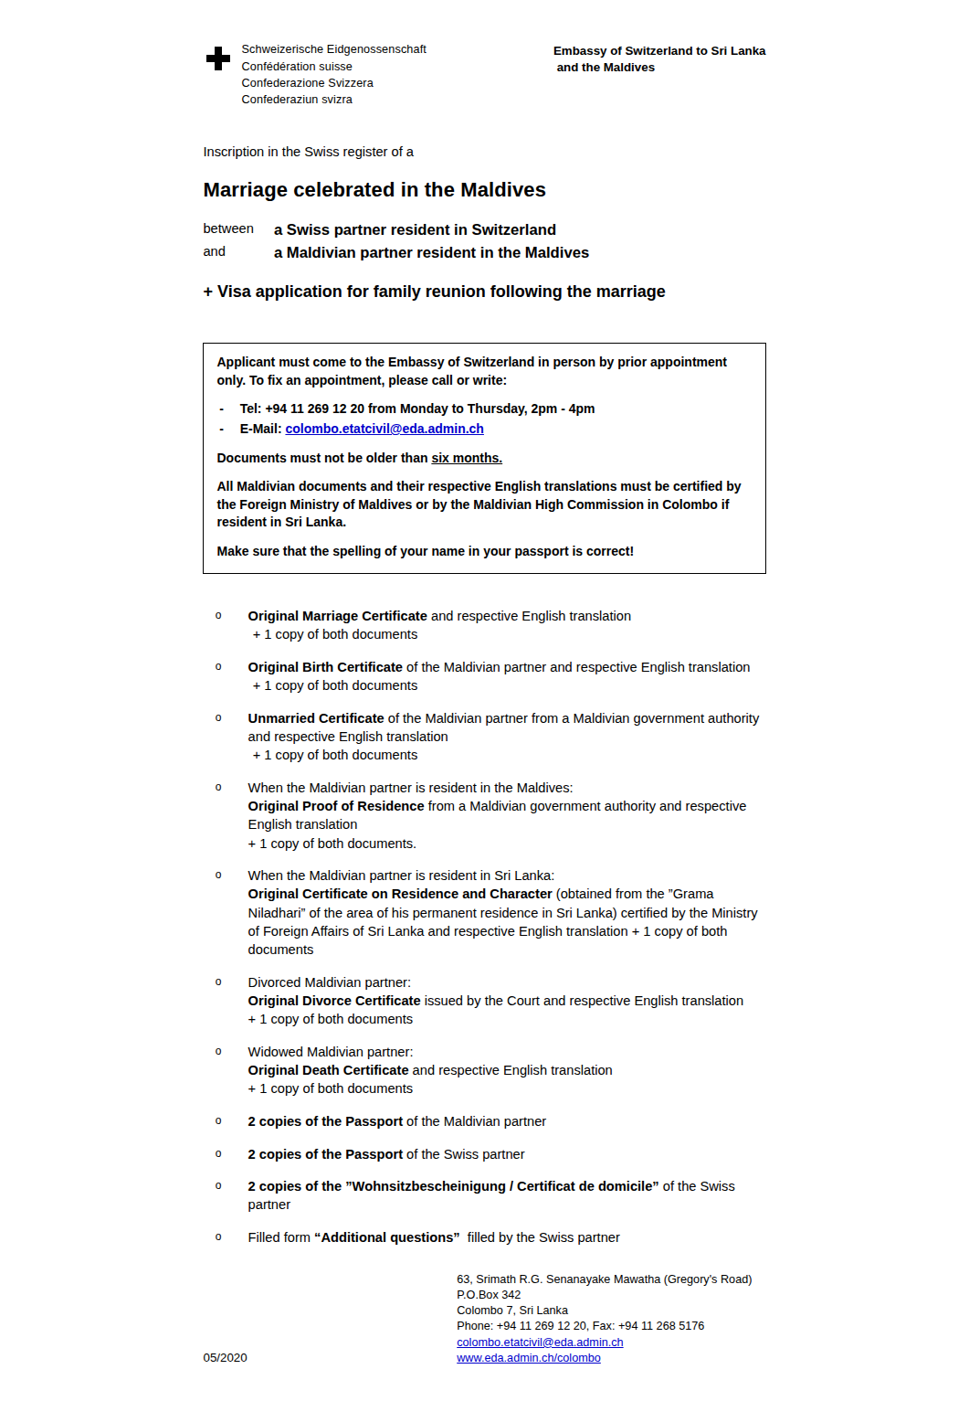Schweizerische Eidgenossenschaft
Confédération suisse
Confederazione Svizzera
Confederaziun svizra
Embassy of Switzerland to Sri Lanka
and the Maldives
Inscription in the Swiss register of a
Marriage celebrated in the Maldives
| between | a Swiss partner resident in Switzerland |
| and | a Maldivian partner resident in the Maldives |
+ Visa application for family reunion following the marriage
Applicant must come to the Embassy of Switzerland in person by prior appointment only. To fix an appointment, please call or write:
Tel: +94 11 269 12 20 from Monday to Thursday, 2pm - 4pm
E-Mail: colombo.etatcivil@eda.admin.ch
Documents must not be older than six months.
All Maldivian documents and their respective English translations must be certified by the Foreign Ministry of Maldives or by the Maldivian High Commission in Colombo if resident in Sri Lanka.
Make sure that the spelling of your name in your passport is correct!
Original Marriage Certificate and respective English translation + 1 copy of both documents
Original Birth Certificate of the Maldivian partner and respective English translation + 1 copy of both documents
Unmarried Certificate of the Maldivian partner from a Maldivian government authority and respective English translation + 1 copy of both documents
When the Maldivian partner is resident in the Maldives:
Original Proof of Residence from a Maldivian government authority and respective English translation
+ 1 copy of both documents.
When the Maldivian partner is resident in Sri Lanka:
Original Certificate on Residence and Character (obtained from the ”Grama Niladhari” of the area of his permanent residence in Sri Lanka) certified by the Ministry of Foreign Affairs of Sri Lanka and respective English translation + 1 copy of both documents
Divorced Maldivian partner:
Original Divorce Certificate issued by the Court and respective English translation
+ 1 copy of both documents
Widowed Maldivian partner:
Original Death Certificate and respective English translation
+ 1 copy of both documents
2 copies of the Passport of the Maldivian partner
2 copies of the Passport of the Swiss partner
2 copies of the ”Wohnsitzbescheinigung / Certificat de domicile” of the Swiss partner
Filled form “Additional questions” filled by the Swiss partner
05/2020
63, Srimath R.G. Senanayake Mawatha (Gregory's Road)
P.O.Box 342
Colombo 7, Sri Lanka
Phone: +94 11 269 12 20, Fax: +94 11 268 5176
colombo.etatcivil@eda.admin.ch
www.eda.admin.ch/colombo